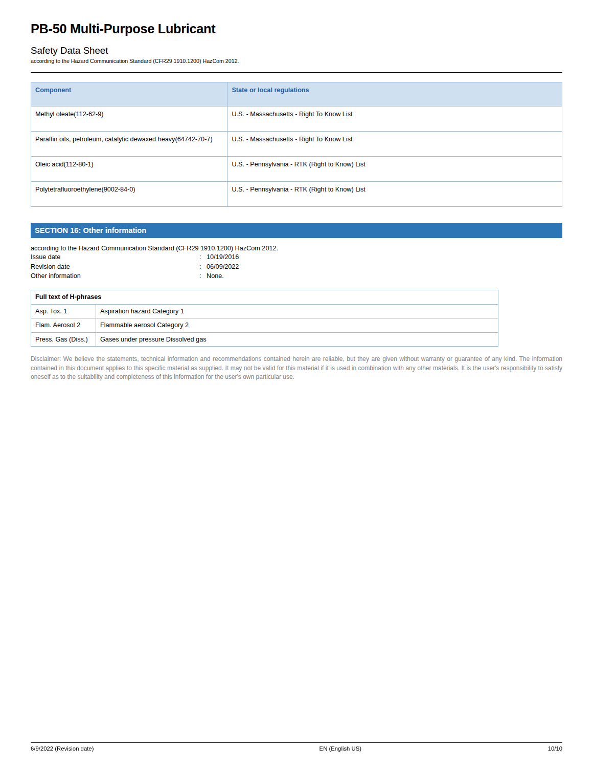PB-50 Multi-Purpose Lubricant
Safety Data Sheet
according to the Hazard Communication Standard (CFR29 1910.1200) HazCom 2012.
| Component | State or local regulations |
| --- | --- |
| Methyl oleate(112-62-9) | U.S. - Massachusetts - Right To Know List |
| Paraffin oils, petroleum, catalytic dewaxed heavy(64742-70-7) | U.S. - Massachusetts - Right To Know List |
| Oleic acid(112-80-1) | U.S. - Pennsylvania - RTK (Right to Know) List |
| Polytetrafluoroethylene(9002-84-0) | U.S. - Pennsylvania - RTK (Right to Know) List |
SECTION 16: Other information
according to the Hazard Communication Standard (CFR29 1910.1200) HazCom 2012.
| Issue date | : | 10/19/2016 |
| Revision date | : | 06/09/2022 |
| Other information | : | None. |
| Full text of H-phrases |
| --- |
| Asp. Tox. 1 | Aspiration hazard Category 1 |
| Flam. Aerosol 2 | Flammable aerosol Category 2 |
| Press. Gas (Diss.) | Gases under pressure Dissolved gas |
Disclaimer: We believe the statements, technical information and recommendations contained herein are reliable, but they are given without warranty or guarantee of any kind. The information contained in this document applies to this specific material as supplied. It may not be valid for this material if it is used in combination with any other materials. It is the user's responsibility to satisfy oneself as to the suitability and completeness of this information for the user's own particular use.
6/9/2022 (Revision date)
EN (English US)
10/10